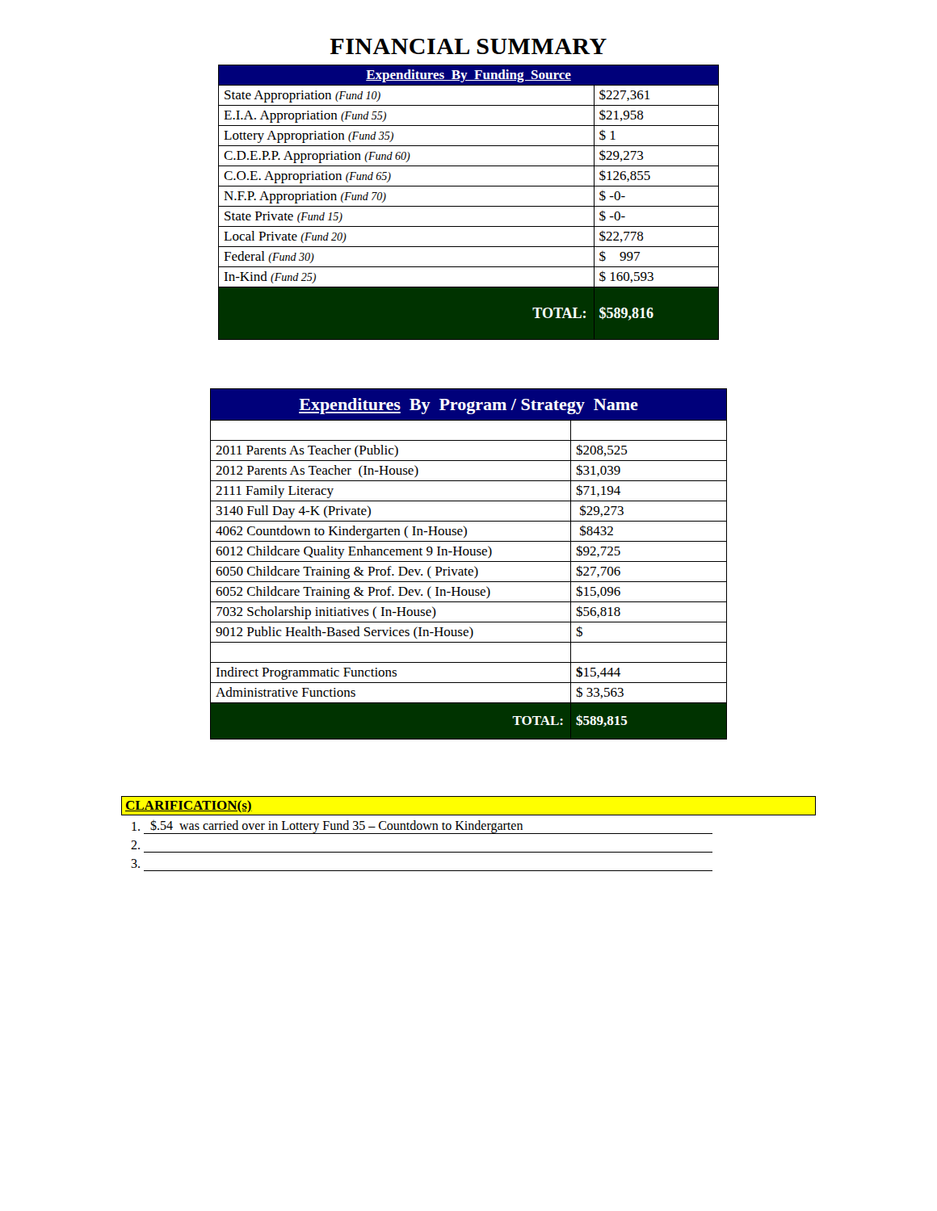FINANCIAL SUMMARY
| Expenditures By Funding Source |
| State Appropriation (Fund 10) | $227,361 |
| E.I.A. Appropriation (Fund 55) | $21,958 |
| Lottery Appropriation (Fund 35) | $ 1 |
| C.D.E.P.P. Appropriation (Fund 60) | $29,273 |
| C.O.E. Appropriation (Fund 65) | $126,855 |
| N.F.P. Appropriation (Fund 70) | $ -0- |
| State Private (Fund 15) | $ -0- |
| Local Private (Fund 20) | $22,778 |
| Federal (Fund 30) | $ 997 |
| In-Kind (Fund 25) | $ 160,593 |
| TOTAL: | $589,816 |
| Expenditures By Program / Strategy Name |
| 2011 Parents As Teacher (Public) | $208,525 |
| 2012 Parents As Teacher (In-House) | $31,039 |
| 2111 Family Literacy | $71,194 |
| 3140 Full Day 4-K (Private) | $29,273 |
| 4062 Countdown to Kindergarten ( In-House) | $8432 |
| 6012 Childcare Quality Enhancement 9 In-House) | $92,725 |
| 6050 Childcare Training & Prof. Dev. ( Private) | $27,706 |
| 6052 Childcare Training & Prof. Dev. ( In-House) | $15,096 |
| 7032 Scholarship initiatives ( In-House) | $56,818 |
| 9012 Public Health-Based Services (In-House) | $ |
| Indirect Programmatic Functions | $ 15,444 |
| Administrative Functions | $ 33,563 |
| TOTAL: | $589,815 |
CLARIFICATION(s)
$.54 was carried over in Lottery Fund 35 – Countdown to Kindergarten